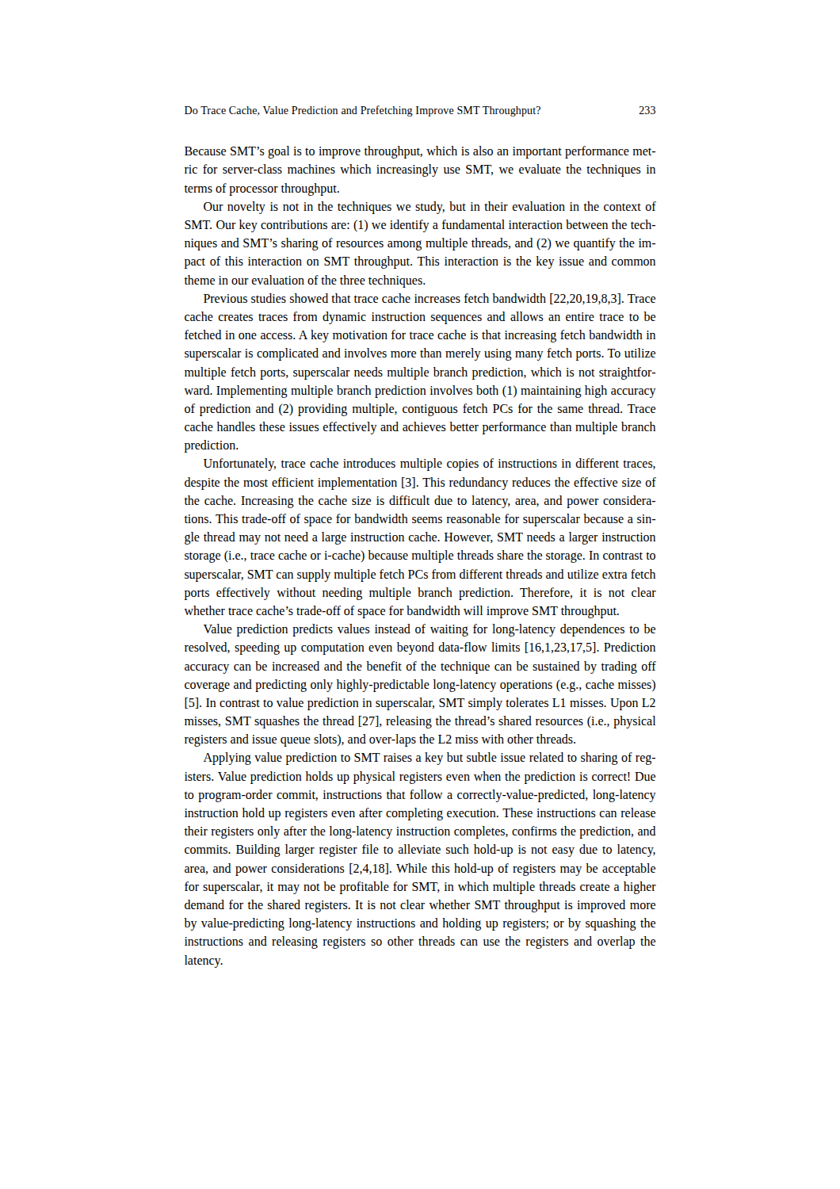Do Trace Cache, Value Prediction and Prefetching Improve SMT Throughput? 233
Because SMT’s goal is to improve throughput, which is also an important performance metric for server-class machines which increasingly use SMT, we evaluate the techniques in terms of processor throughput.
Our novelty is not in the techniques we study, but in their evaluation in the context of SMT. Our key contributions are: (1) we identify a fundamental interaction between the techniques and SMT’s sharing of resources among multiple threads, and (2) we quantify the impact of this interaction on SMT throughput. This interaction is the key issue and common theme in our evaluation of the three techniques.
Previous studies showed that trace cache increases fetch bandwidth [22,20,19,8,3]. Trace cache creates traces from dynamic instruction sequences and allows an entire trace to be fetched in one access. A key motivation for trace cache is that increasing fetch bandwidth in superscalar is complicated and involves more than merely using many fetch ports. To utilize multiple fetch ports, superscalar needs multiple branch prediction, which is not straightforward. Implementing multiple branch prediction involves both (1) maintaining high accuracy of prediction and (2) providing multiple, contiguous fetch PCs for the same thread. Trace cache handles these issues effectively and achieves better performance than multiple branch prediction.
Unfortunately, trace cache introduces multiple copies of instructions in different traces, despite the most efficient implementation [3]. This redundancy reduces the effective size of the cache. Increasing the cache size is difficult due to latency, area, and power considerations. This trade-off of space for bandwidth seems reasonable for superscalar because a single thread may not need a large instruction cache. However, SMT needs a larger instruction storage (i.e., trace cache or i-cache) because multiple threads share the storage. In contrast to superscalar, SMT can supply multiple fetch PCs from different threads and utilize extra fetch ports effectively without needing multiple branch prediction. Therefore, it is not clear whether trace cache’s trade-off of space for bandwidth will improve SMT throughput.
Value prediction predicts values instead of waiting for long-latency dependences to be resolved, speeding up computation even beyond data-flow limits [16,1,23,17,5]. Prediction accuracy can be increased and the benefit of the technique can be sustained by trading off coverage and predicting only highly-predictable long-latency operations (e.g., cache misses) [5]. In contrast to value prediction in superscalar, SMT simply tolerates L1 misses. Upon L2 misses, SMT squashes the thread [27], releasing the thread’s shared resources (i.e., physical registers and issue queue slots), and over-laps the L2 miss with other threads.
Applying value prediction to SMT raises a key but subtle issue related to sharing of registers. Value prediction holds up physical registers even when the prediction is correct! Due to program-order commit, instructions that follow a correctly-value-predicted, long-latency instruction hold up registers even after completing execution. These instructions can release their registers only after the long-latency instruction completes, confirms the prediction, and commits. Building larger register file to alleviate such hold-up is not easy due to latency, area, and power considerations [2,4,18]. While this hold-up of registers may be acceptable for superscalar, it may not be profitable for SMT, in which multiple threads create a higher demand for the shared registers. It is not clear whether SMT throughput is improved more by value-predicting long-latency instructions and holding up registers; or by squashing the instructions and releasing registers so other threads can use the registers and overlap the latency.